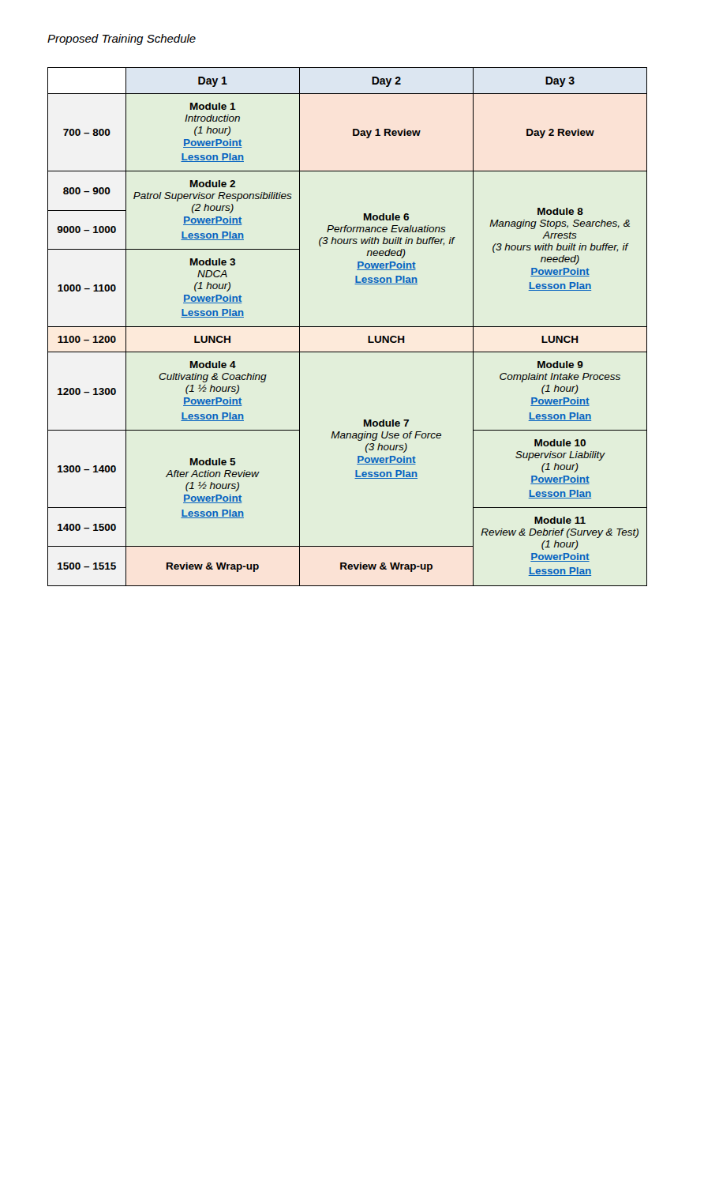Proposed Training Schedule
| | Day 1 | Day 2 | Day 3 |
| --- | --- | --- | --- |
| 700 – 800 | Module 1 Introduction (1 hour) PowerPoint Lesson Plan | Day 1 Review | Day 2 Review |
| 800 – 900 | Module 2 Patrol Supervisor Responsibilities (2 hours) PowerPoint Lesson Plan | Module 6 Performance Evaluations (3 hours with built in buffer, if needed) PowerPoint Lesson Plan | Module 8 Managing Stops, Searches, & Arrests (3 hours with built in buffer, if needed) PowerPoint Lesson Plan |
| 9000 – 1000 |
| 1000 – 1100 | Module 3 NDCA (1 hour) PowerPoint Lesson Plan |
| 1100 – 1200 | LUNCH | LUNCH | LUNCH |
| 1200 – 1300 | Module 4 Cultivating & Coaching (1 ½ hours) PowerPoint Lesson Plan | Module 7 Managing Use of Force (3 hours) PowerPoint Lesson Plan | Module 9 Complaint Intake Process (1 hour) PowerPoint Lesson Plan |
| 1300 – 1400 | Module 5 After Action Review (1 ½ hours) PowerPoint Lesson Plan | Module 10 Supervisor Liability (1 hour) PowerPoint Lesson Plan |
| 1400 – 1500 | Module 11 Review & Debrief (Survey & Test) (1 hour) PowerPoint Lesson Plan |
| 1500 – 1515 | Review & Wrap-up | Review & Wrap-up |